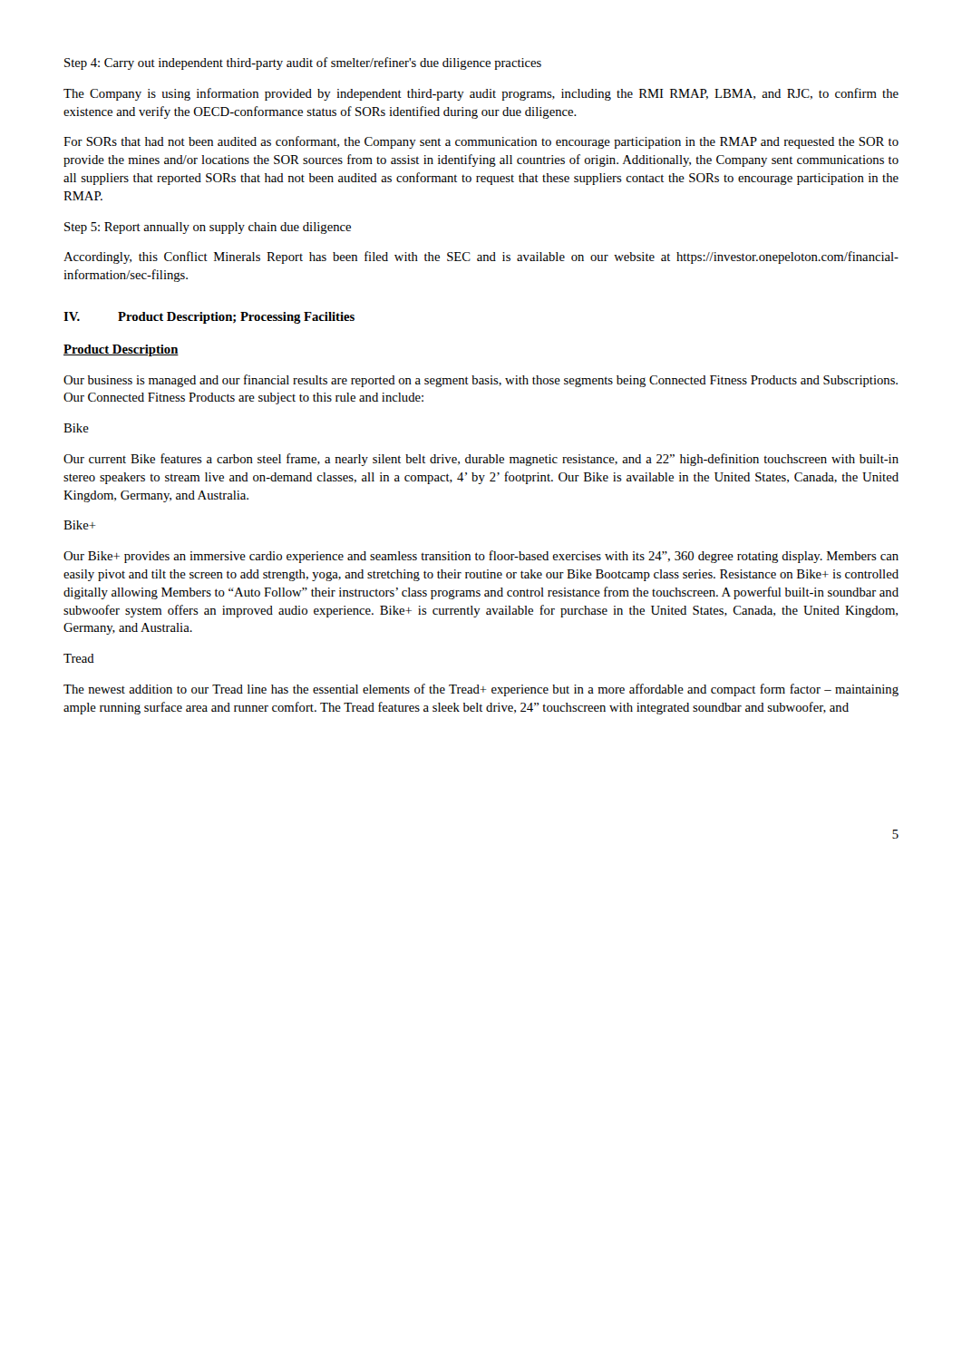Step 4: Carry out independent third-party audit of smelter/refiner's due diligence practices
The Company is using information provided by independent third-party audit programs, including the RMI RMAP, LBMA, and RJC, to confirm the existence and verify the OECD-conformance status of SORs identified during our due diligence.
For SORs that had not been audited as conformant, the Company sent a communication to encourage participation in the RMAP and requested the SOR to provide the mines and/or locations the SOR sources from to assist in identifying all countries of origin. Additionally, the Company sent communications to all suppliers that reported SORs that had not been audited as conformant to request that these suppliers contact the SORs to encourage participation in the RMAP.
Step 5: Report annually on supply chain due diligence
Accordingly, this Conflict Minerals Report has been filed with the SEC and is available on our website at https://investor.onepeloton.com/financial-information/sec-filings.
IV. Product Description; Processing Facilities
Product Description
Our business is managed and our financial results are reported on a segment basis, with those segments being Connected Fitness Products and Subscriptions. Our Connected Fitness Products are subject to this rule and include:
Bike
Our current Bike features a carbon steel frame, a nearly silent belt drive, durable magnetic resistance, and a 22” high-definition touchscreen with built-in stereo speakers to stream live and on-demand classes, all in a compact, 4’ by 2’ footprint. Our Bike is available in the United States, Canada, the United Kingdom, Germany, and Australia.
Bike+
Our Bike+ provides an immersive cardio experience and seamless transition to floor-based exercises with its 24”, 360 degree rotating display. Members can easily pivot and tilt the screen to add strength, yoga, and stretching to their routine or take our Bike Bootcamp class series. Resistance on Bike+ is controlled digitally allowing Members to “Auto Follow” their instructors’ class programs and control resistance from the touchscreen. A powerful built-in soundbar and subwoofer system offers an improved audio experience. Bike+ is currently available for purchase in the United States, Canada, the United Kingdom, Germany, and Australia.
Tread
The newest addition to our Tread line has the essential elements of the Tread+ experience but in a more affordable and compact form factor – maintaining ample running surface area and runner comfort. The Tread features a sleek belt drive, 24” touchscreen with integrated soundbar and subwoofer, and
5